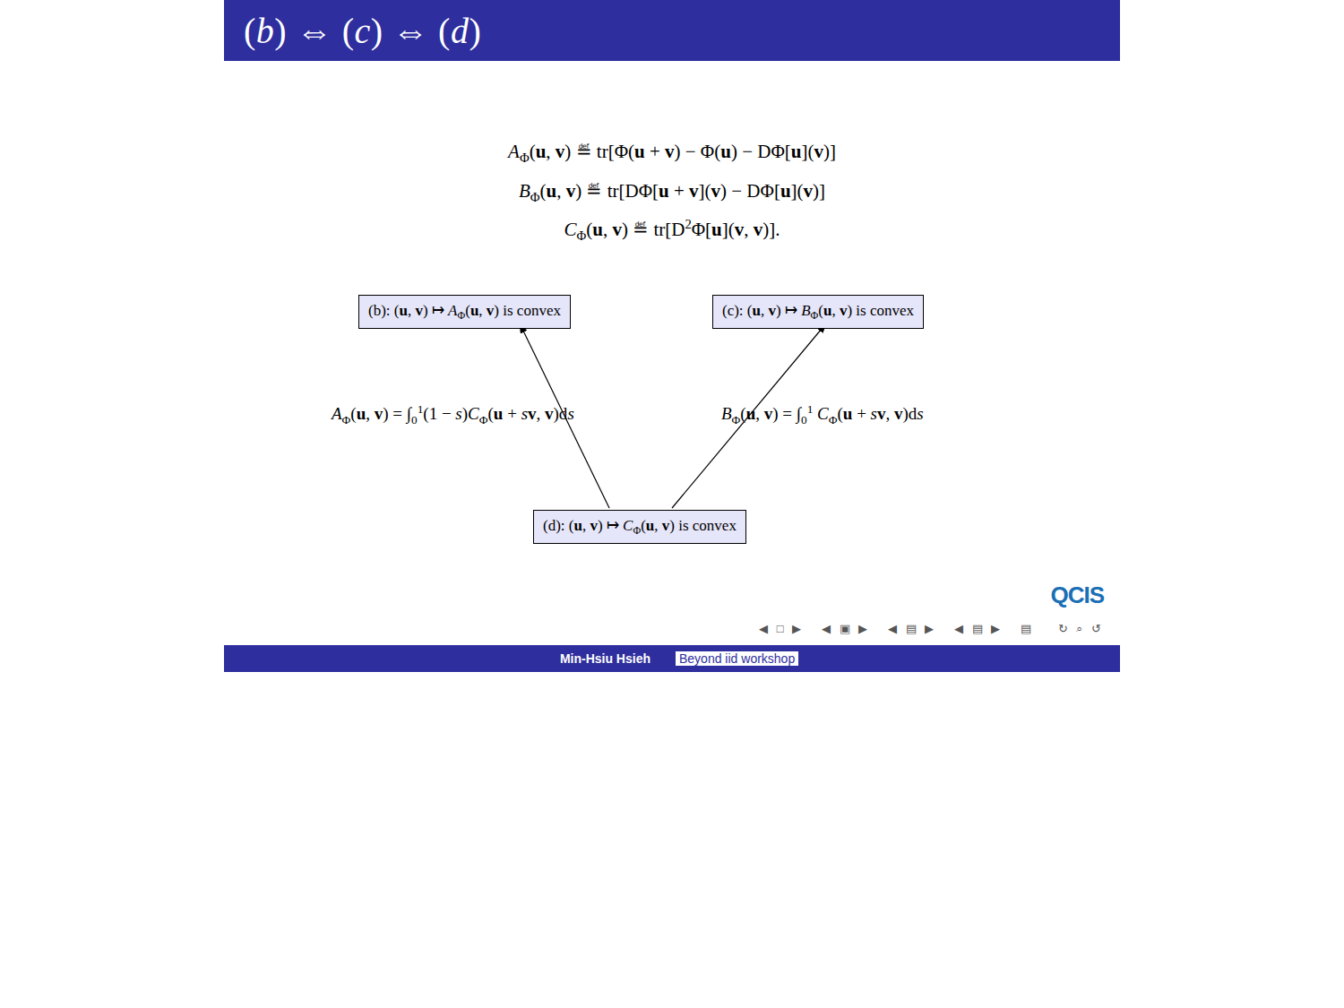(b) ⇔ (c) ⇔ (d)
AΦ(u, v) ≝ tr[Φ(u + v) − Φ(u) − DΦ[u](v)]
BΦ(u, v) ≝ tr[DΦ[u + v](v) − DΦ[u](v)]
CΦ(u, v) ≝ tr[D2Φ[u](v, v)].
(b): (u, v) ↦ AΦ(u, v) is convex
(c): (u, v) ↦ BΦ(u, v) is convex
(d): (u, v) ↦ CΦ(u, v) is convex
AΦ(u, v) = ∫01(1 − s)CΦ(u + sv, v)ds
BΦ(u, v) = ∫01 CΦ(u + sv, v)ds
QCIS
◀ □ ▶ ◀ ▣ ▶ ◀ ▤ ▶ ◀ ▤ ▶ ▤ ↻ ⌕ ↺
Min-Hsiu Hsieh
Beyond iid workshop